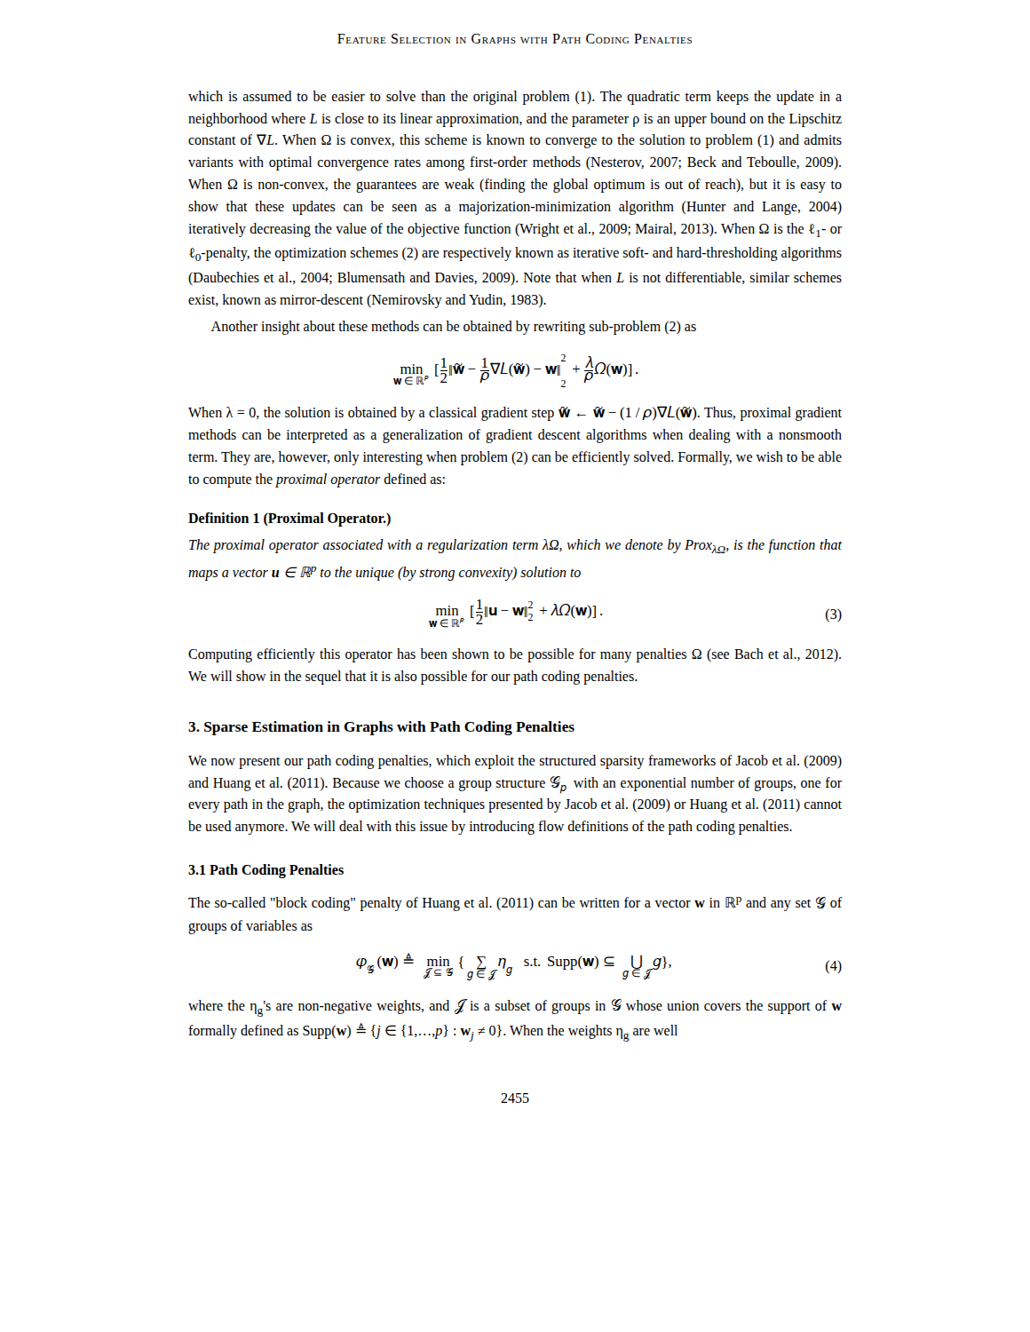Feature Selection in Graphs with Path Coding Penalties
which is assumed to be easier to solve than the original problem (1). The quadratic term keeps the update in a neighborhood where L is close to its linear approximation, and the parameter ρ is an upper bound on the Lipschitz constant of ∇L. When Ω is convex, this scheme is known to converge to the solution to problem (1) and admits variants with optimal convergence rates among first-order methods (Nesterov, 2007; Beck and Teboulle, 2009). When Ω is non-convex, the guarantees are weak (finding the global optimum is out of reach), but it is easy to show that these updates can be seen as a majorization-minimization algorithm (Hunter and Lange, 2004) iteratively decreasing the value of the objective function (Wright et al., 2009; Mairal, 2013). When Ω is the ℓ1- or ℓ0-penalty, the optimization schemes (2) are respectively known as iterative soft- and hard-thresholding algorithms (Daubechies et al., 2004; Blumensath and Davies, 2009). Note that when L is not differentiable, similar schemes exist, known as mirror-descent (Nemirovsky and Yudin, 1983).
Another insight about these methods can be obtained by rewriting sub-problem (2) as
min 𝐰∈ℝp [ 12 ‖𝐰~−1ρ∇L(𝐰~)−𝐰‖ 22 + λρ Ω(𝐰) ] .
When λ = 0, the solution is obtained by a classical gradient step 𝐰~←𝐰~−(1/ρ)∇L(𝐰~). Thus, proximal gradient methods can be interpreted as a generalization of gradient descent algorithms when dealing with a nonsmooth term. They are, however, only interesting when problem (2) can be efficiently solved. Formally, we wish to be able to compute the proximal operator defined as:
Definition 1 (Proximal Operator.)
The proximal operator associated with a regularization term λΩ, which we denote by ProxλΩ, is the function that maps a vector u ∈ ℝp to the unique (by strong convexity) solution to
min 𝐰∈ℝp [ 12 ‖𝐮−𝐰‖ 22 + λΩ(𝐰) ] . (3)
Computing efficiently this operator has been shown to be possible for many penalties Ω (see Bach et al., 2012). We will show in the sequel that it is also possible for our path coding penalties.
3. Sparse Estimation in Graphs with Path Coding Penalties
We now present our path coding penalties, which exploit the structured sparsity frameworks of Jacob et al. (2009) and Huang et al. (2011). Because we choose a group structure 𝒢p with an exponential number of groups, one for every path in the graph, the optimization techniques presented by Jacob et al. (2009) or Huang et al. (2011) cannot be used anymore. We will deal with this issue by introducing flow definitions of the path coding penalties.
3.1 Path Coding Penalties
The so-called "block coding" penalty of Huang et al. (2011) can be written for a vector w in ℝp and any set 𝒢 of groups of variables as
φ𝒢 (𝐰) ≜ min 𝒥⊆𝒢 { ∑ g∈𝒥 ηg s.t. Supp(𝐰) ⊆ ⋃ g∈𝒥 g } , (4)
where the ηg's are non-negative weights, and 𝒥 is a subset of groups in 𝒢 whose union covers the support of w formally defined as Supp(w) ≜ {j ∈ {1,…,p} : wj ≠ 0}. When the weights ηg are well
2455